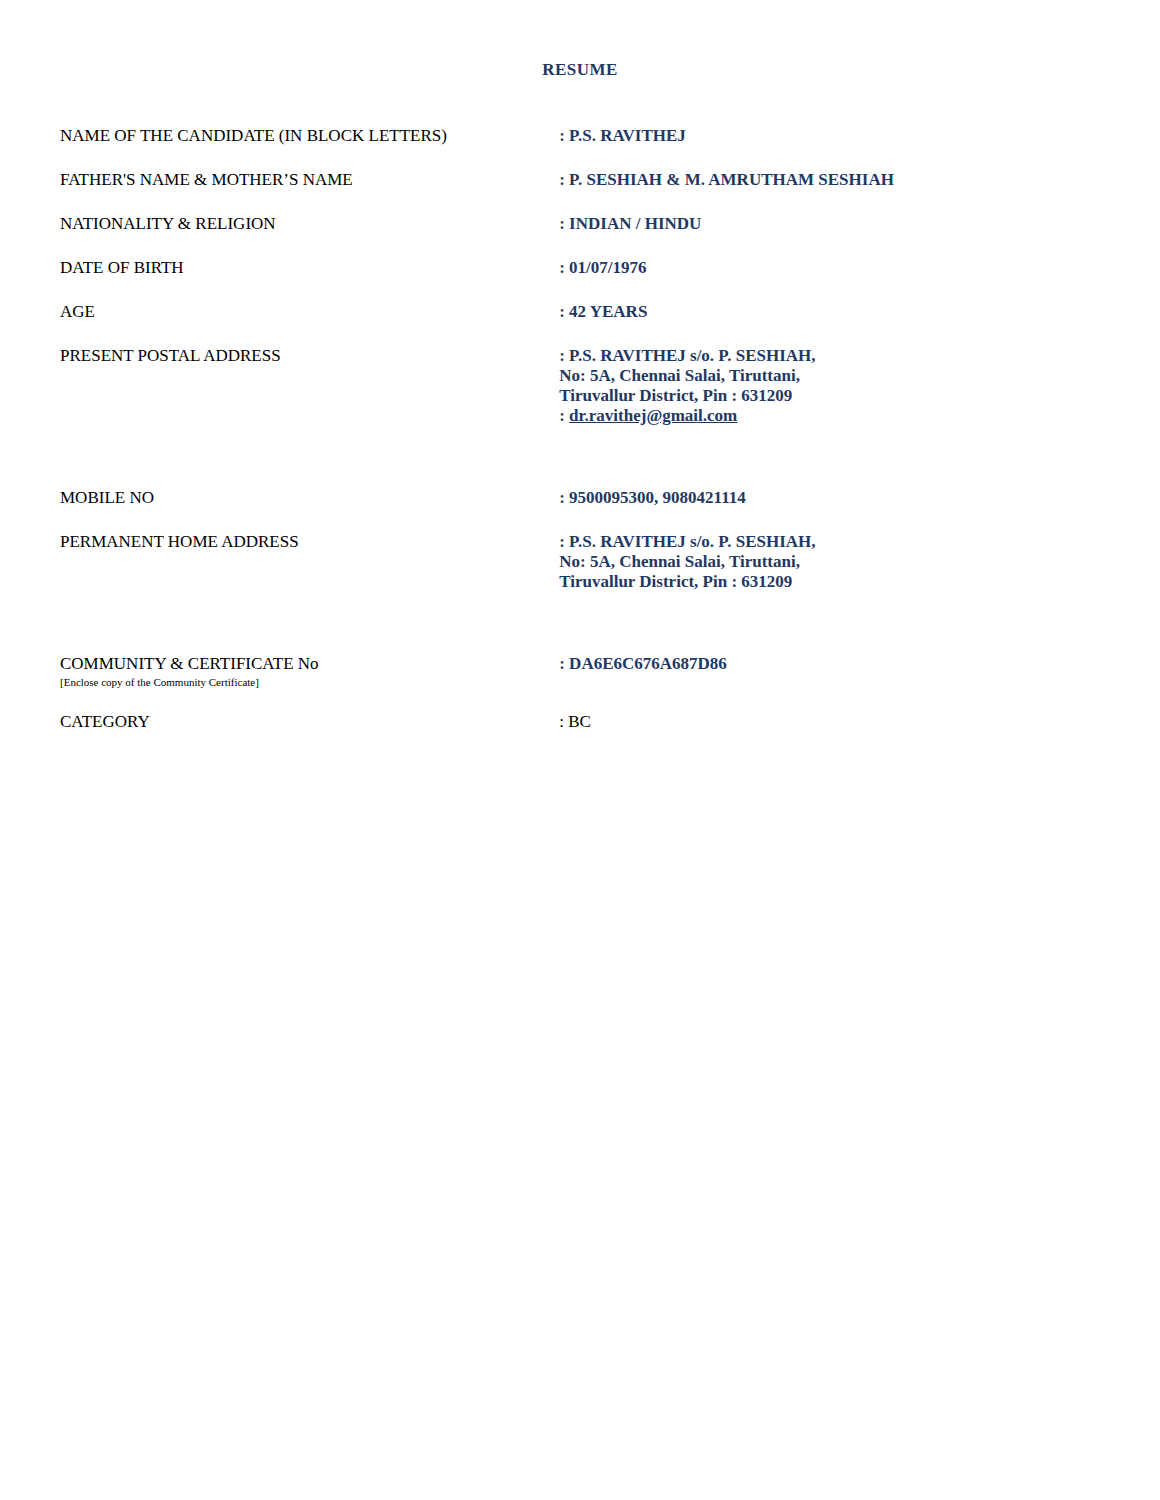RESUME
| NAME OF THE CANDIDATE (IN BLOCK LETTERS) | : P.S. RAVITHEJ |
| FATHER'S NAME & MOTHER’S NAME | : P. SESHIAH & M. AMRUTHAM SESHIAH |
| NATIONALITY & RELIGION | : INDIAN / HINDU |
| DATE OF BIRTH | : 01/07/1976 |
| AGE | : 42 YEARS |
| PRESENT POSTAL ADDRESS | : P.S. RAVITHEJ s/o. P. SESHIAH, No: 5A, Chennai Salai, Tiruttani, Tiruvallur District, Pin : 631209 : dr.ravithej@gmail.com |
| MOBILE NO | : 9500095300, 9080421114 |
| PERMANENT HOME ADDRESS | : P.S. RAVITHEJ s/o. P. SESHIAH, No: 5A, Chennai Salai, Tiruttani, Tiruvallur District, Pin : 631209 |
| COMMUNITY & CERTIFICATE No [Enclose copy of the Community Certificate] | : DA6E6C676A687D86 |
| CATEGORY | : BC |